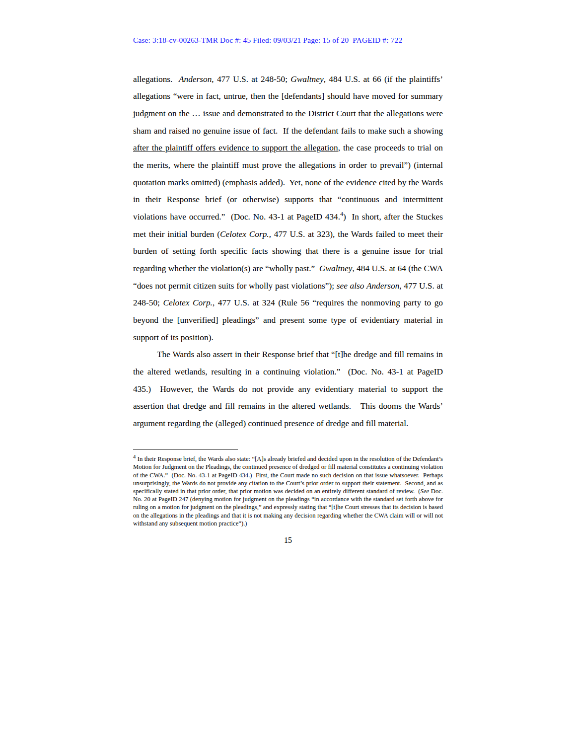Case: 3:18-cv-00263-TMR Doc #: 45 Filed: 09/03/21 Page: 15 of 20 PAGEID #: 722
allegations. Anderson, 477 U.S. at 248-50; Gwaltney, 484 U.S. at 66 (if the plaintiffs’ allegations “were in fact, untrue, then the [defendants] should have moved for summary judgment on the … issue and demonstrated to the District Court that the allegations were sham and raised no genuine issue of fact. If the defendant fails to make such a showing after the plaintiff offers evidence to support the allegation, the case proceeds to trial on the merits, where the plaintiff must prove the allegations in order to prevail”) (internal quotation marks omitted) (emphasis added). Yet, none of the evidence cited by the Wards in their Response brief (or otherwise) supports that “continuous and intermittent violations have occurred.” (Doc. No. 43-1 at PageID 434.4) In short, after the Stuckes met their initial burden (Celotex Corp., 477 U.S. at 323), the Wards failed to meet their burden of setting forth specific facts showing that there is a genuine issue for trial regarding whether the violation(s) are “wholly past.” Gwaltney, 484 U.S. at 64 (the CWA “does not permit citizen suits for wholly past violations”); see also Anderson, 477 U.S. at 248-50; Celotex Corp., 477 U.S. at 324 (Rule 56 “requires the nonmoving party to go beyond the [unverified] pleadings” and present some type of evidentiary material in support of its position).
The Wards also assert in their Response brief that “[t]he dredge and fill remains in the altered wetlands, resulting in a continuing violation.” (Doc. No. 43-1 at PageID 435.) However, the Wards do not provide any evidentiary material to support the assertion that dredge and fill remains in the altered wetlands. This dooms the Wards’ argument regarding the (alleged) continued presence of dredge and fill material.
4 In their Response brief, the Wards also state: “[A]s already briefed and decided upon in the resolution of the Defendant’s Motion for Judgment on the Pleadings, the continued presence of dredged or fill material constitutes a continuing violation of the CWA.” (Doc. No. 43-1 at PageID 434.) First, the Court made no such decision on that issue whatsoever. Perhaps unsurprisingly, the Wards do not provide any citation to the Court’s prior order to support their statement. Second, and as specifically stated in that prior order, that prior motion was decided on an entirely different standard of review. (See Doc. No. 20 at PageID 247 (denying motion for judgment on the pleadings “in accordance with the standard set forth above for ruling on a motion for judgment on the pleadings,” and expressly stating that “[t]he Court stresses that its decision is based on the allegations in the pleadings and that it is not making any decision regarding whether the CWA claim will or will not withstand any subsequent motion practice”).)
15